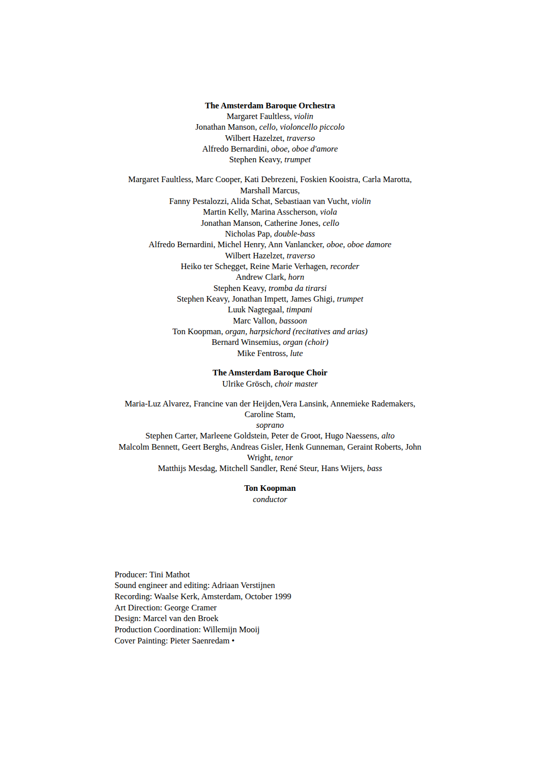The Amsterdam Baroque Orchestra
Margaret Faultless, violin
Jonathan Manson, cello, violoncello piccolo
Wilbert Hazelzet, traverso
Alfredo Bernardini, oboe, oboe d'amore
Stephen Keavy, trumpet
Margaret Faultless, Marc Cooper, Kati Debrezeni, Foskien Kooistra, Carla Marotta, Marshall Marcus,
Fanny Pestalozzi, Alida Schat, Sebastiaan van Vucht, violin
Martin Kelly, Marina Asscherson, viola
Jonathan Manson, Catherine Jones, cello
Nicholas Pap, double-bass
Alfredo Bernardini, Michel Henry, Ann Vanlancker, oboe, oboe damore
Wilbert Hazelzet, traverso
Heiko ter Schegget, Reine Marie Verhagen, recorder
Andrew Clark, horn
Stephen Keavy, tromba da tirarsi
Stephen Keavy, Jonathan Impett, James Ghigi, trumpet
Luuk Nagtegaal, timpani
Marc Vallon, bassoon
Ton Koopman, organ, harpsichord (recitatives and arias)
Bernard Winsemius, organ (choir)
Mike Fentross, lute
The Amsterdam Baroque Choir
Ulrike Grösch, choir master
Maria-Luz Alvarez, Francine van der Heijden,Vera Lansink, Annemieke Rademakers, Caroline Stam,
soprano
Stephen Carter, Marleene Goldstein, Peter de Groot, Hugo Naessens, alto
Malcolm Bennett, Geert Berghs, Andreas Gisler, Henk Gunneman, Geraint Roberts, John Wright, tenor
Matthijs Mesdag, Mitchell Sandler, René Steur, Hans Wijers, bass
Ton Koopman
conductor
Producer: Tini Mathot
Sound engineer and editing: Adriaan Verstijnen
Recording: Waalse Kerk, Amsterdam, October 1999
Art Direction: George Cramer
Design: Marcel van den Broek
Production Coordination: Willemijn Mooij
Cover Painting: Pieter Saenredam •